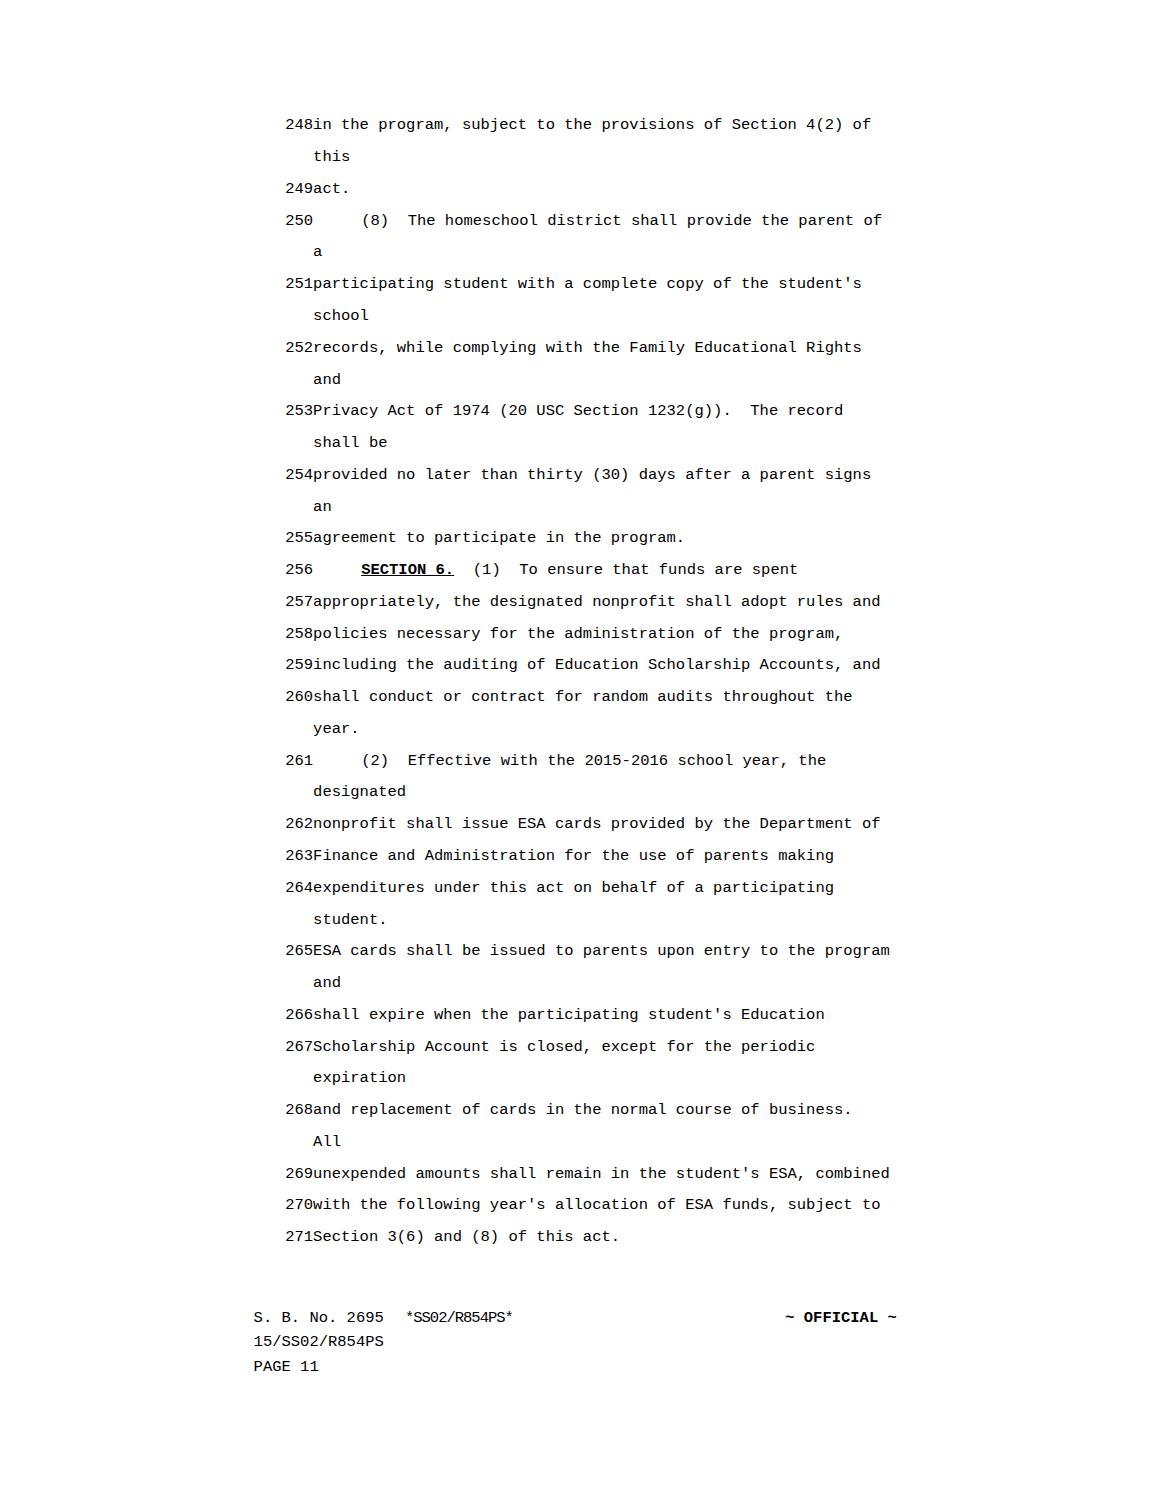| 248 | in the program, subject to the provisions of Section 4(2) of this |
| 249 | act. |
| 250 | (8) The homeschool district shall provide the parent of a |
| 251 | participating student with a complete copy of the student's school |
| 252 | records, while complying with the Family Educational Rights and |
| 253 | Privacy Act of 1974 (20 USC Section 1232(g)). The record shall be |
| 254 | provided no later than thirty (30) days after a parent signs an |
| 255 | agreement to participate in the program. |
| 256 | SECTION 6. (1) To ensure that funds are spent |
| 257 | appropriately, the designated nonprofit shall adopt rules and |
| 258 | policies necessary for the administration of the program, |
| 259 | including the auditing of Education Scholarship Accounts, and |
| 260 | shall conduct or contract for random audits throughout the year. |
| 261 | (2) Effective with the 2015-2016 school year, the designated |
| 262 | nonprofit shall issue ESA cards provided by the Department of |
| 263 | Finance and Administration for the use of parents making |
| 264 | expenditures under this act on behalf of a participating student. |
| 265 | ESA cards shall be issued to parents upon entry to the program and |
| 266 | shall expire when the participating student's Education |
| 267 | Scholarship Account is closed, except for the periodic expiration |
| 268 | and replacement of cards in the normal course of business. All |
| 269 | unexpended amounts shall remain in the student's ESA, combined |
| 270 | with the following year's allocation of ESA funds, subject to |
| 271 | Section 3(6) and (8) of this act. |
S. B. No. 2695 *SS02/R854PS* ~ OFFICIAL ~
15/SS02/R854PS
PAGE 11